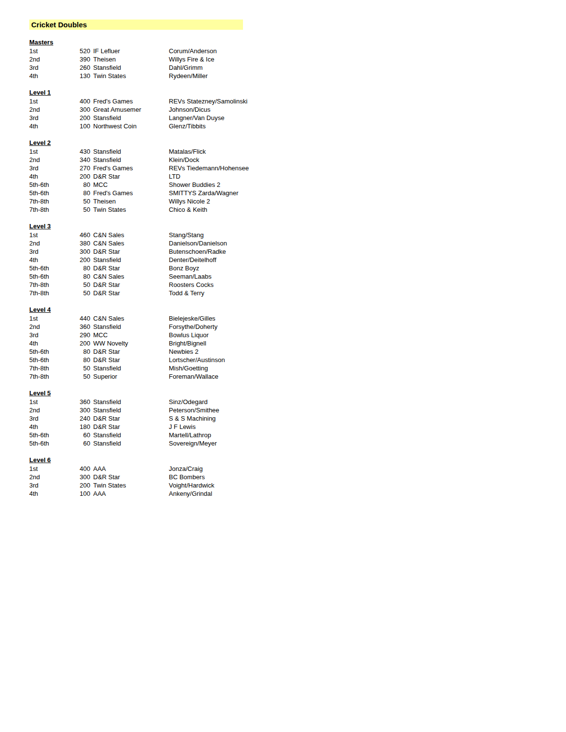Cricket Doubles
Masters
| 1st | 520 | IF Lefluer | Corum/Anderson |
| 2nd | 390 | Theisen | Willys Fire & Ice |
| 3rd | 260 | Stansfield | Dahl/Grimm |
| 4th | 130 | Twin States | Rydeen/Miller |
Level 1
| 1st | 400 | Fred's Games | REVs Statezney/Samolinski |
| 2nd | 300 | Great Amusemer | Johnson/Dicus |
| 3rd | 200 | Stansfield | Langner/Van Duyse |
| 4th | 100 | Northwest Coin | Glenz/Tibbits |
Level 2
| 1st | 430 | Stansfield | Matalas/Flick |
| 2nd | 340 | Stansfield | Klein/Dock |
| 3rd | 270 | Fred's Games | REVs Tiedemann/Hohensee |
| 4th | 200 | D&R Star | LTD |
| 5th-6th | 80 | MCC | Shower Buddies 2 |
| 5th-6th | 80 | Fred's Games | SMITTYS Zarda/Wagner |
| 7th-8th | 50 | Theisen | Willys Nicole 2 |
| 7th-8th | 50 | Twin States | Chico & Keith |
Level 3
| 1st | 460 | C&N Sales | Stang/Stang |
| 2nd | 380 | C&N Sales | Danielson/Danielson |
| 3rd | 300 | D&R Star | Butenschoen/Radke |
| 4th | 200 | Stansfield | Denter/Deitelhoff |
| 5th-6th | 80 | D&R Star | Bonz Boyz |
| 5th-6th | 80 | C&N Sales | Seeman/Laabs |
| 7th-8th | 50 | D&R Star | Roosters Cocks |
| 7th-8th | 50 | D&R Star | Todd & Terry |
Level 4
| 1st | 440 | C&N Sales | Bielejeske/Gilles |
| 2nd | 360 | Stansfield | Forsythe/Doherty |
| 3rd | 290 | MCC | Bowlus Liquor |
| 4th | 200 | WW Novelty | Bright/Bignell |
| 5th-6th | 80 | D&R Star | Newbies 2 |
| 5th-6th | 80 | D&R Star | Lortscher/Austinson |
| 7th-8th | 50 | Stansfield | Mish/Goetting |
| 7th-8th | 50 | Superior | Foreman/Wallace |
Level 5
| 1st | 360 | Stansfield | Sinz/Odegard |
| 2nd | 300 | Stansfield | Peterson/Smithee |
| 3rd | 240 | D&R Star | S & S Machining |
| 4th | 180 | D&R Star | J F Lewis |
| 5th-6th | 60 | Stansfield | Martell/Lathrop |
| 5th-6th | 60 | Stansfield | Sovereign/Meyer |
Level 6
| 1st | 400 | AAA | Jonza/Craig |
| 2nd | 300 | D&R Star | BC Bombers |
| 3rd | 200 | Twin States | Voight/Hardwick |
| 4th | 100 | AAA | Ankeny/Grindal |